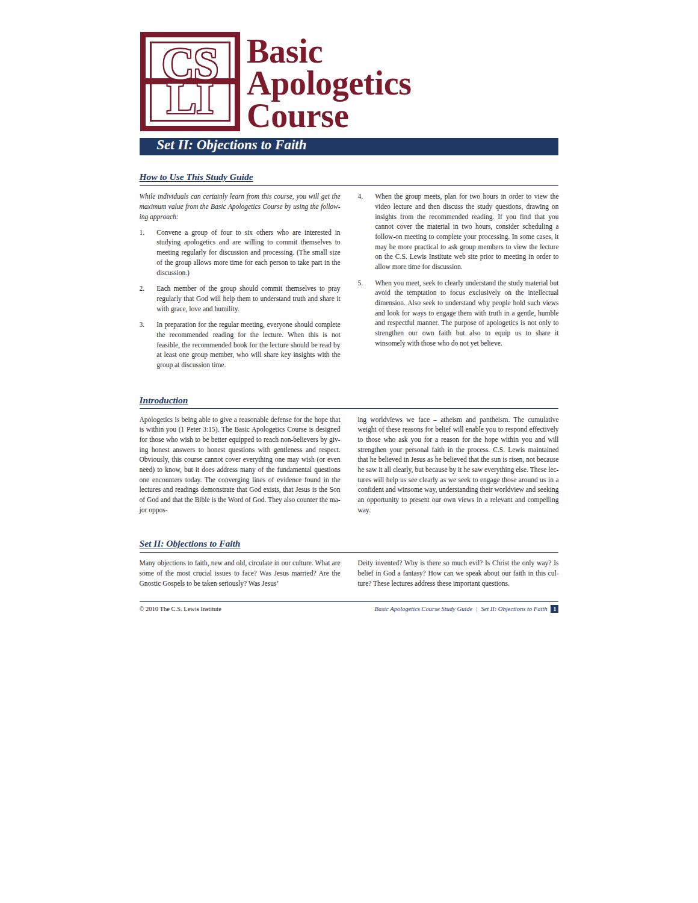CS LI
Basic
Apologetics
Course
Set II: Objections to Faith
How to Use This Study Guide
While individuals can certainly learn from this course, you will get the maximum value from the Basic Apologetics Course by using the following approach:
Convene a group of four to six others who are interested in studying apologetics and are willing to commit themselves to meeting regularly for discussion and processing. (The small size of the group allows more time for each person to take part in the discussion.)
Each member of the group should commit themselves to pray regularly that God will help them to understand truth and share it with grace, love and humility.
In preparation for the regular meeting, everyone should complete the recommended reading for the lecture. When this is not feasible, the recommended book for the lecture should be read by at least one group member, who will share key insights with the group at discussion time.
When the group meets, plan for two hours in order to view the video lecture and then discuss the study questions, drawing on insights from the recommended reading. If you find that you cannot cover the material in two hours, consider scheduling a follow-on meeting to complete your processing. In some cases, it may be more practical to ask group members to view the lecture on the C.S. Lewis Institute web site prior to meeting in order to allow more time for discussion.
When you meet, seek to clearly understand the study material but avoid the temptation to focus exclusively on the intellectual dimension. Also seek to understand why people hold such views and look for ways to engage them with truth in a gentle, humble and respectful manner. The purpose of apologetics is not only to strengthen our own faith but also to equip us to share it winsomely with those who do not yet believe.
Introduction
Apologetics is being able to give a reasonable defense for the hope that is within you (1 Peter 3:15). The Basic Apologetics Course is designed for those who wish to be better equipped to reach non-believers by giving honest answers to honest questions with gentleness and respect. Obviously, this course cannot cover everything one may wish (or even need) to know, but it does address many of the fundamental questions one encounters today. The converging lines of evidence found in the lectures and readings demonstrate that God exists, that Jesus is the Son of God and that the Bible is the Word of God. They also counter the major oppos-
ing worldviews we face – atheism and pantheism. The cumulative weight of these reasons for belief will enable you to respond effectively to those who ask you for a reason for the hope within you and will strengthen your personal faith in the process. C.S. Lewis maintained that he believed in Jesus as he believed that the sun is risen, not because he saw it all clearly, but because by it he saw everything else. These lectures will help us see clearly as we seek to engage those around us in a confident and winsome way, understanding their worldview and seeking an opportunity to present our own views in a relevant and compelling way.
Set II: Objections to Faith
Many objections to faith, new and old, circulate in our culture. What are some of the most crucial issues to face? Was Jesus married? Are the Gnostic Gospels to be taken seriously? Was Jesus’
Deity invented? Why is there so much evil? Is Christ the only way? Is belief in God a fantasy? How can we speak about our faith in this culture? These lectures address these important questions.
© 2010 The C.S. Lewis Institute
Basic Apologetics Course Study Guide | Set II: Objections to Faith 1